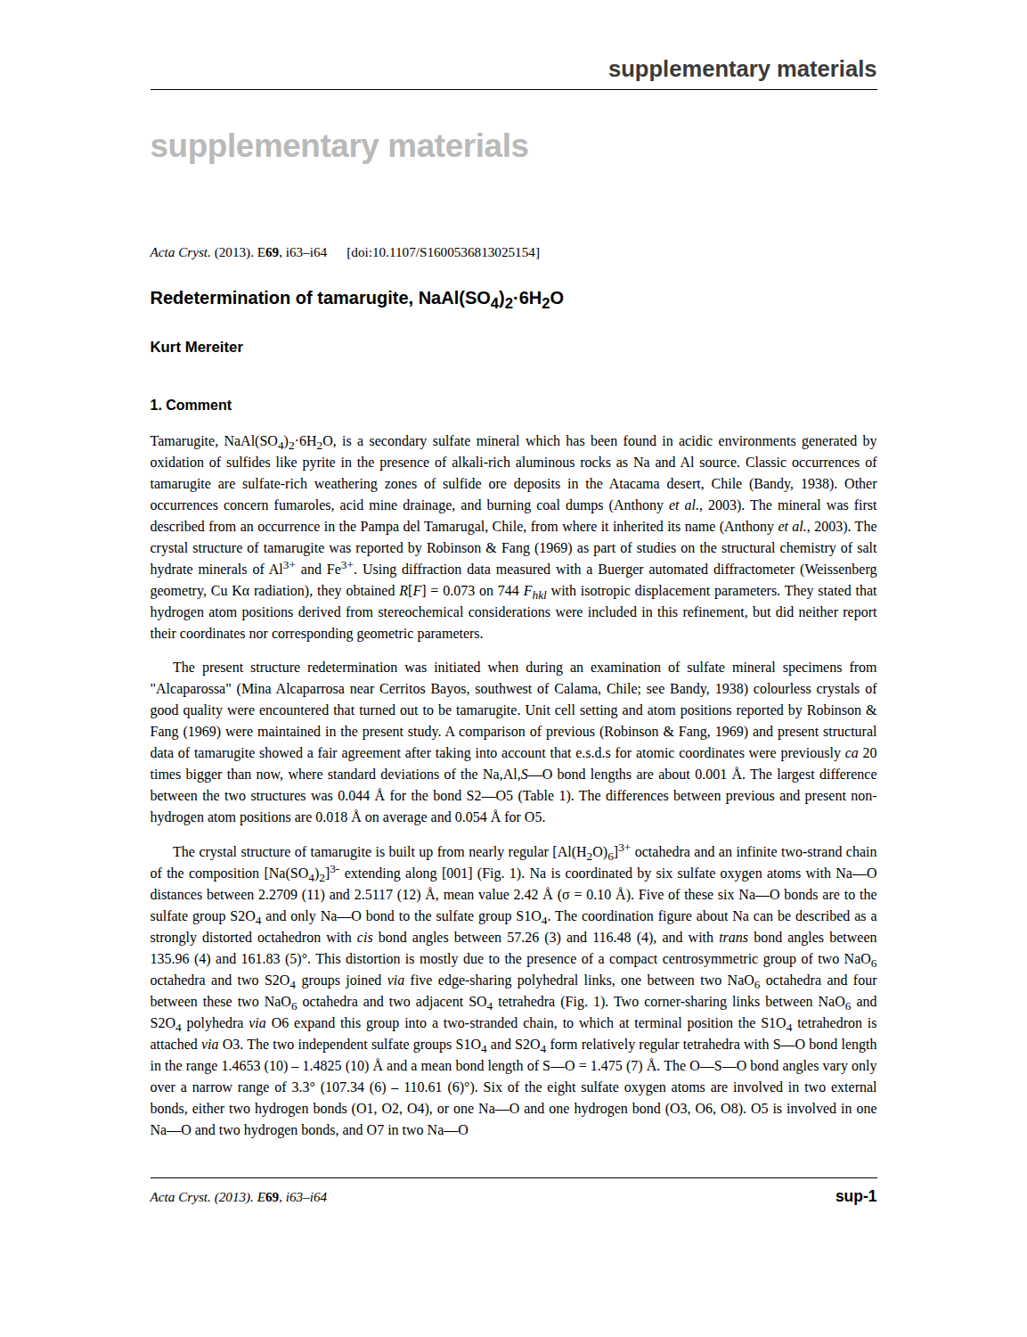supplementary materials
supplementary materials
Acta Cryst. (2013). E69, i63–i64 [doi:10.1107/S1600536813025154]
Redetermination of tamarugite, NaAl(SO4)2·6H2O
Kurt Mereiter
1. Comment
Tamarugite, NaAl(SO4)2·6H2O, is a secondary sulfate mineral which has been found in acidic environments generated by oxidation of sulfides like pyrite in the presence of alkali-rich aluminous rocks as Na and Al source. Classic occurrences of tamarugite are sulfate-rich weathering zones of sulfide ore deposits in the Atacama desert, Chile (Bandy, 1938). Other occurrences concern fumaroles, acid mine drainage, and burning coal dumps (Anthony et al., 2003). The mineral was first described from an occurrence in the Pampa del Tamarugal, Chile, from where it inherited its name (Anthony et al., 2003). The crystal structure of tamarugite was reported by Robinson & Fang (1969) as part of studies on the structural chemistry of salt hydrate minerals of Al3+ and Fe3+. Using diffraction data measured with a Buerger automated diffractometer (Weissenberg geometry, Cu Kα radiation), they obtained R[F] = 0.073 on 744 Fhkl with isotropic displacement parameters. They stated that hydrogen atom positions derived from stereochemical considerations were included in this refinement, but did neither report their coordinates nor corresponding geometric parameters.
The present structure redetermination was initiated when during an examination of sulfate mineral specimens from "Alcaparossa" (Mina Alcaparrosa near Cerritos Bayos, southwest of Calama, Chile; see Bandy, 1938) colourless crystals of good quality were encountered that turned out to be tamarugite. Unit cell setting and atom positions reported by Robinson & Fang (1969) were maintained in the present study. A comparison of previous (Robinson & Fang, 1969) and present structural data of tamarugite showed a fair agreement after taking into account that e.s.d.s for atomic coordinates were previously ca 20 times bigger than now, where standard deviations of the Na,Al,S—O bond lengths are about 0.001 Å. The largest difference between the two structures was 0.044 Å for the bond S2—O5 (Table 1). The differences between previous and present non-hydrogen atom positions are 0.018 Å on average and 0.054 Å for O5.
The crystal structure of tamarugite is built up from nearly regular [Al(H2O)6]3+ octahedra and an infinite two-strand chain of the composition [Na(SO4)2]3- extending along [001] (Fig. 1). Na is coordinated by six sulfate oxygen atoms with Na—O distances between 2.2709 (11) and 2.5117 (12) Å, mean value 2.42 Å (σ = 0.10 Å). Five of these six Na—O bonds are to the sulfate group S2O4 and only Na—O bond to the sulfate group S1O4. The coordination figure about Na can be described as a strongly distorted octahedron with cis bond angles between 57.26 (3) and 116.48 (4), and with trans bond angles between 135.96 (4) and 161.83 (5)°. This distortion is mostly due to the presence of a compact centrosymmetric group of two NaO6 octahedra and two S2O4 groups joined via five edge-sharing polyhedral links, one between two NaO6 octahedra and four between these two NaO6 octahedra and two adjacent SO4 tetrahedra (Fig. 1). Two corner-sharing links between NaO6 and S2O4 polyhedra via O6 expand this group into a two-stranded chain, to which at terminal position the S1O4 tetrahedron is attached via O3. The two independent sulfate groups S1O4 and S2O4 form relatively regular tetrahedra with S—O bond length in the range 1.4653 (10) – 1.4825 (10) Å and a mean bond length of S—O = 1.475 (7) Å. The O—S—O bond angles vary only over a narrow range of 3.3° (107.34 (6) – 110.61 (6)°). Six of the eight sulfate oxygen atoms are involved in two external bonds, either two hydrogen bonds (O1, O2, O4), or one Na—O and one hydrogen bond (O3, O6, O8). O5 is involved in one Na—O and two hydrogen bonds, and O7 in two Na—O
Acta Cryst. (2013). E69, i63–i64
sup-1